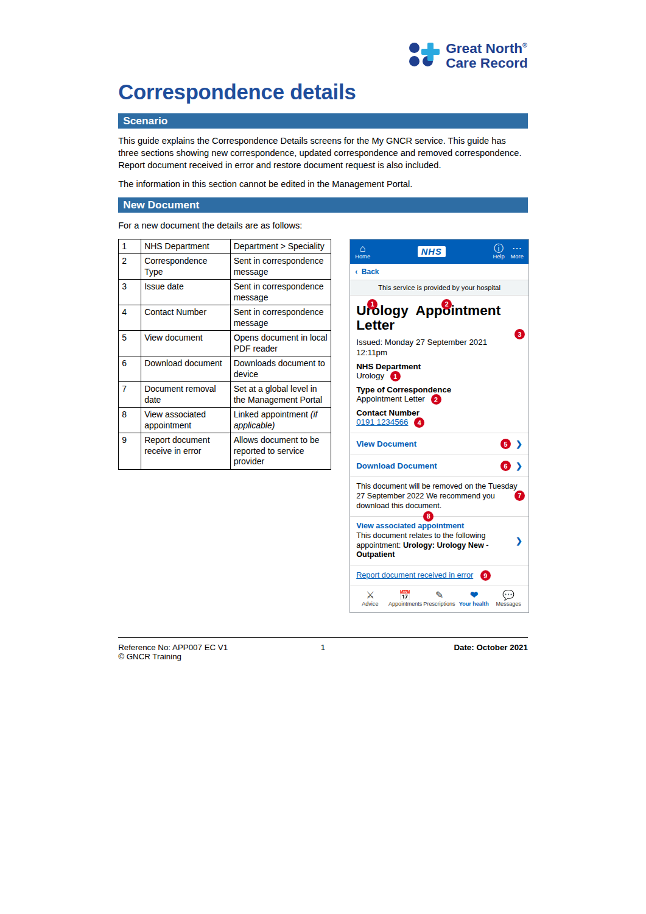Great North®
Care Record
Correspondence details
Scenario
This guide explains the Correspondence Details screens for the My GNCR service. This guide has three sections showing new correspondence, updated correspondence and removed correspondence. Report document received in error and restore document request is also included.
The information in this section cannot be edited in the Management Portal.
New Document
For a new document the details are as follows:
| 1 | NHS Department | Department > Speciality |
| 2 | Correspondence Type | Sent in correspondence message |
| 3 | Issue date | Sent in correspondence message |
| 4 | Contact Number | Sent in correspondence message |
| 5 | View document | Opens document in local PDF reader |
| 6 | Download document | Downloads document to device |
| 7 | Document removal date | Set at a global level in the Management Portal |
| 8 | View associated appointment | Linked appointment (if applicable) |
| 9 | Report document receive in error | Allows document to be reported to service provider |
⌂Home
NHS
ⓘHelp
⋯More
‹ Back
This service is provided by your hospital
1 2
Urology Appointment Letter
Issued: Monday 27 September 2021 3
12:11pm
NHS Department
Urology 1
Type of Correspondence
Appointment Letter 2
Contact Number
0191 1234566 4
View Document 5 ❯
Download Document 6 ❯
This document will be removed on the Tuesday 27 September 2022 We recommend you download this document. 7
8
View associated appointment
This document relates to the following appointment: Urology: Urology New - Outpatient
❯
Report document received in error 9
⚔Advice
📅Appointments
✎Prescriptions
❤Your health
💬Messages
1
Reference No: APP007 EC V1
© GNCR Training
Date: October 2021